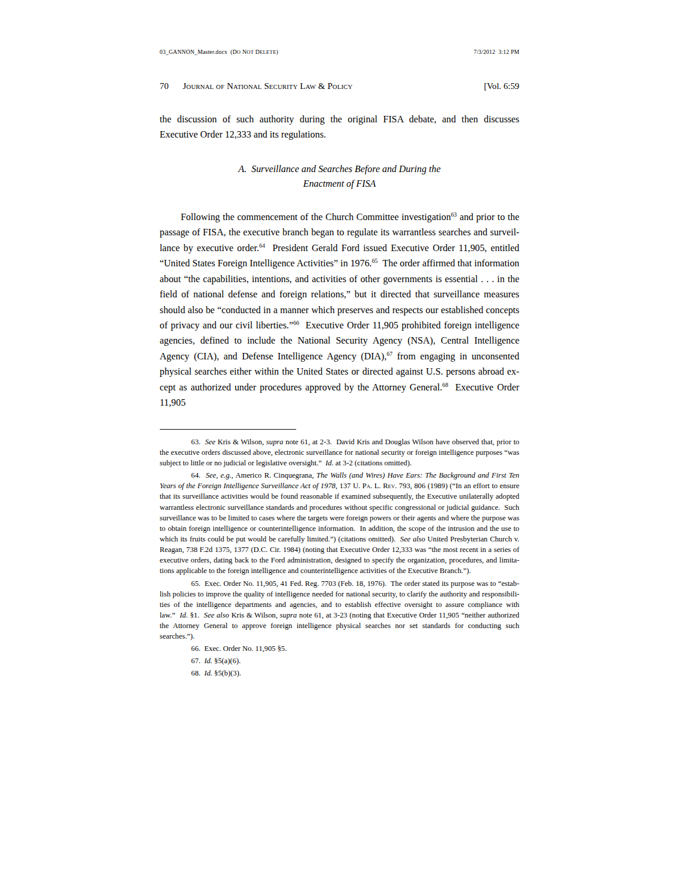03_GANNON_Master.docx (DO NOT DELETE) 7/3/2012 3:12 PM
70 Journal of National Security Law & Policy [Vol. 6:59
the discussion of such authority during the original FISA debate, and then discusses Executive Order 12,333 and its regulations.
A. Surveillance and Searches Before and During the
Enactment of FISA
Following the commencement of the Church Committee investigation63 and prior to the passage of FISA, the executive branch began to regulate its warrantless searches and surveillance by executive order.64 President Gerald Ford issued Executive Order 11,905, entitled “United States Foreign Intelligence Activities” in 1976.65 The order affirmed that information about “the capabilities, intentions, and activities of other governments is essential . . . in the field of national defense and foreign relations,” but it directed that surveillance measures should also be “conducted in a manner which preserves and respects our established concepts of privacy and our civil liberties.”66 Executive Order 11,905 prohibited foreign intelligence agencies, defined to include the National Security Agency (NSA), Central Intelligence Agency (CIA), and Defense Intelligence Agency (DIA),67 from engaging in unconsented physical searches either within the United States or directed against U.S. persons abroad except as authorized under procedures approved by the Attorney General.68 Executive Order 11,905
63. See Kris & Wilson, supra note 61, at 2-3. David Kris and Douglas Wilson have observed that, prior to the executive orders discussed above, electronic surveillance for national security or foreign intelligence purposes “was subject to little or no judicial or legislative oversight.” Id. at 3-2 (citations omitted).
64. See, e.g., Americo R. Cinquegrana, The Walls (and Wires) Have Ears: The Background and First Ten Years of the Foreign Intelligence Surveillance Act of 1978, 137 U. Pa. L. Rev. 793, 806 (1989) (“In an effort to ensure that its surveillance activities would be found reasonable if examined subsequently, the Executive unilaterally adopted warrantless electronic surveillance standards and procedures without specific congressional or judicial guidance. Such surveillance was to be limited to cases where the targets were foreign powers or their agents and where the purpose was to obtain foreign intelligence or counterintelligence information. In addition, the scope of the intrusion and the use to which its fruits could be put would be carefully limited.”) (citations omitted). See also United Presbyterian Church v. Reagan, 738 F.2d 1375, 1377 (D.C. Cir. 1984) (noting that Executive Order 12,333 was “the most recent in a series of executive orders, dating back to the Ford administration, designed to specify the organization, procedures, and limitations applicable to the foreign intelligence and counterintelligence activities of the Executive Branch.”).
65. Exec. Order No. 11,905, 41 Fed. Reg. 7703 (Feb. 18, 1976). The order stated its purpose was to “establish policies to improve the quality of intelligence needed for national security, to clarify the authority and responsibilities of the intelligence departments and agencies, and to establish effective oversight to assure compliance with law.” Id. §1. See also Kris & Wilson, supra note 61, at 3-23 (noting that Executive Order 11,905 “neither authorized the Attorney General to approve foreign intelligence physical searches nor set standards for conducting such searches.”).
66. Exec. Order No. 11,905 §5.
67. Id. §5(a)(6).
68. Id. §5(b)(3).